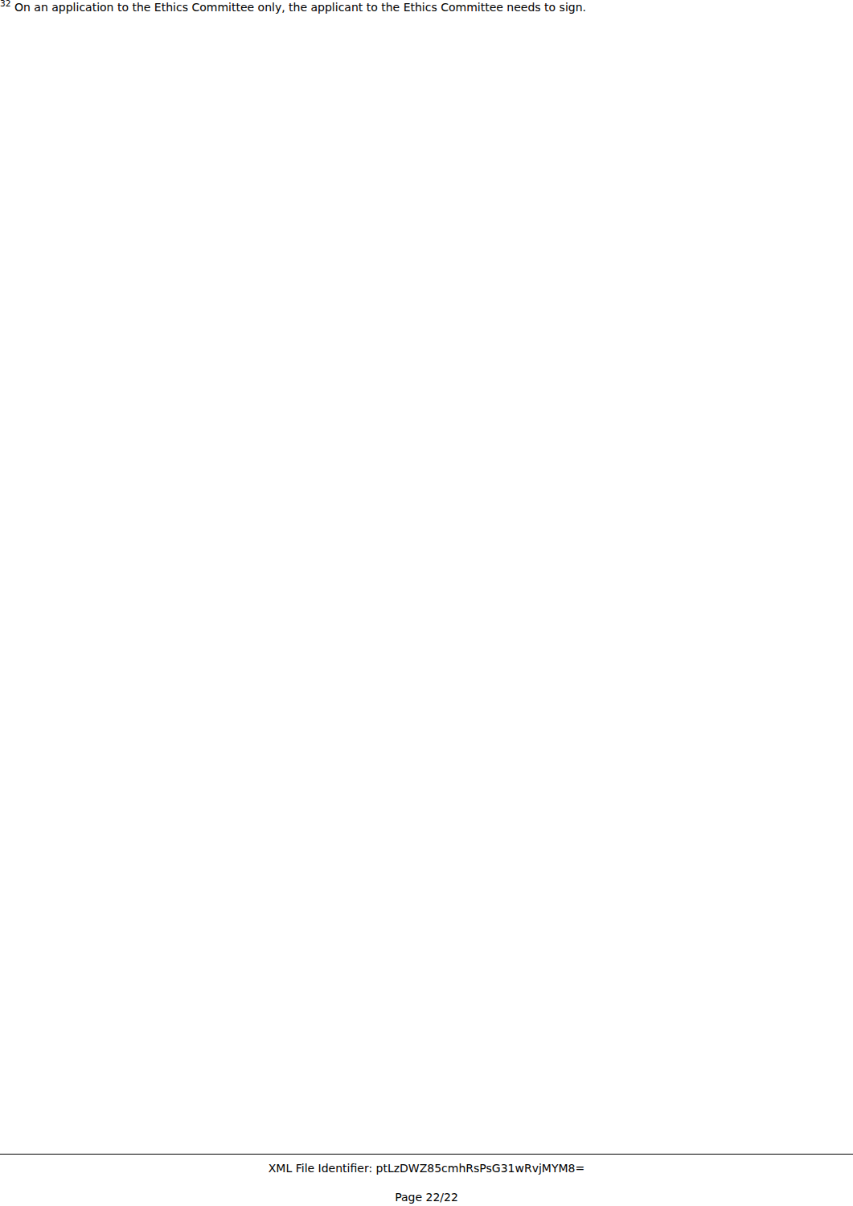32 On an application to the Ethics Committee only, the applicant to the Ethics Committee needs to sign.
XML File Identifier: ptLzDWZ85cmhRsPsG31wRvjMYM8=
Page 22/22